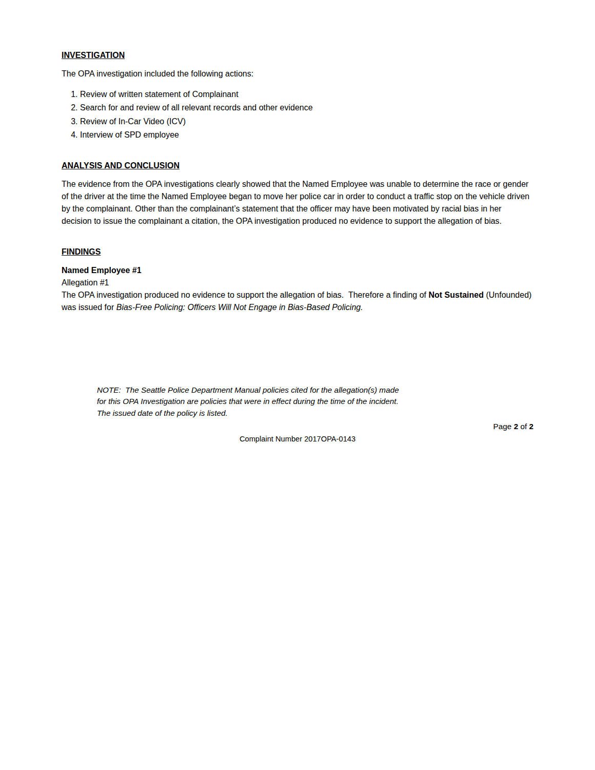INVESTIGATION
The OPA investigation included the following actions:
Review of written statement of Complainant
Search for and review of all relevant records and other evidence
Review of In-Car Video (ICV)
Interview of SPD employee
ANALYSIS AND CONCLUSION
The evidence from the OPA investigations clearly showed that the Named Employee was unable to determine the race or gender of the driver at the time the Named Employee began to move her police car in order to conduct a traffic stop on the vehicle driven by the complainant. Other than the complainant’s statement that the officer may have been motivated by racial bias in her decision to issue the complainant a citation, the OPA investigation produced no evidence to support the allegation of bias.
FINDINGS
Named Employee #1
Allegation #1
The OPA investigation produced no evidence to support the allegation of bias. Therefore a finding of Not Sustained (Unfounded) was issued for Bias-Free Policing: Officers Will Not Engage in Bias-Based Policing.
NOTE: The Seattle Police Department Manual policies cited for the allegation(s) made
for this OPA Investigation are policies that were in effect during the time of the incident.
The issued date of the policy is listed.
Page 2 of 2
Complaint Number 2017OPA-0143